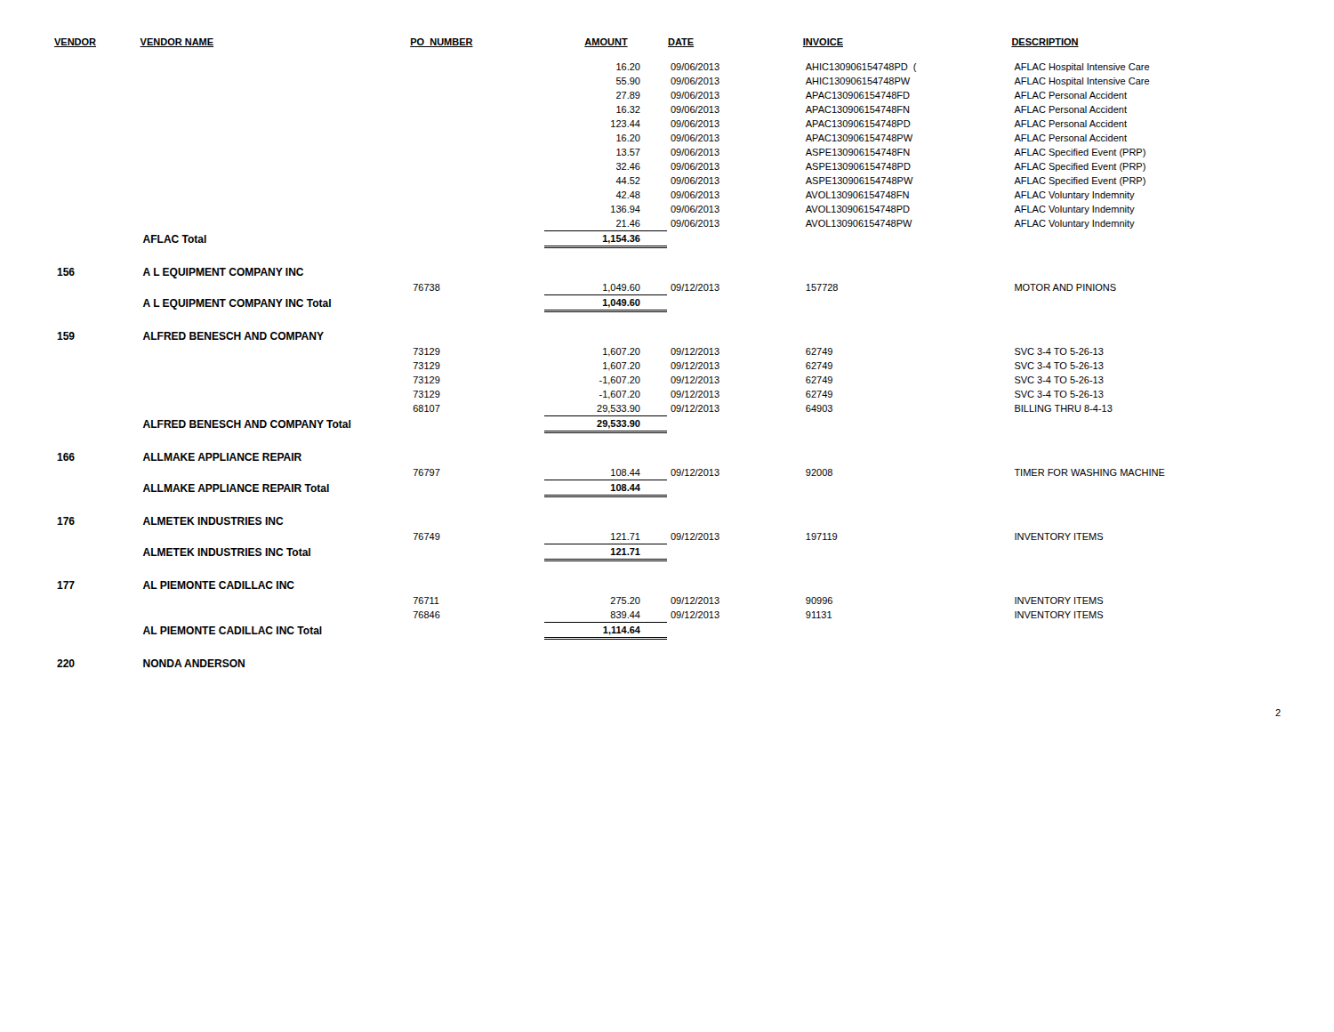| VENDOR | VENDOR NAME | PO_NUMBER | AMOUNT | DATE | INVOICE | DESCRIPTION |
| --- | --- | --- | --- | --- | --- | --- |
| | | | 16.20 | 09/06/2013 | AHIC130906154748PD ( | AFLAC Hospital Intensive Care |
| | | | 55.90 | 09/06/2013 | AHIC130906154748PW | AFLAC Hospital Intensive Care |
| | | | 27.89 | 09/06/2013 | APAC130906154748FD | AFLAC Personal Accident |
| | | | 16.32 | 09/06/2013 | APAC130906154748FN | AFLAC Personal Accident |
| | | | 123.44 | 09/06/2013 | APAC130906154748PD | AFLAC Personal Accident |
| | | | 16.20 | 09/06/2013 | APAC130906154748PW | AFLAC Personal Accident |
| | | | 13.57 | 09/06/2013 | ASPE130906154748FN | AFLAC Specified Event (PRP) |
| | | | 32.46 | 09/06/2013 | ASPE130906154748PD | AFLAC Specified Event (PRP) |
| | | | 44.52 | 09/06/2013 | ASPE130906154748PW | AFLAC Specified Event (PRP) |
| | | | 42.48 | 09/06/2013 | AVOL130906154748FN | AFLAC Voluntary Indemnity |
| | | | 136.94 | 09/06/2013 | AVOL130906154748PD | AFLAC Voluntary Indemnity |
| | | | 21.46 | 09/06/2013 | AVOL130906154748PW | AFLAC Voluntary Indemnity |
| | AFLAC Total | | 1,154.36 | | | |
| 156 | A L EQUIPMENT COMPANY INC | | | | | |
| | | 76738 | 1,049.60 | 09/12/2013 | 157728 | MOTOR AND PINIONS |
| | A L EQUIPMENT COMPANY INC Total | | 1,049.60 | | | |
| 159 | ALFRED BENESCH AND COMPANY | | | | | |
| | | 73129 | 1,607.20 | 09/12/2013 | 62749 | SVC 3-4 TO 5-26-13 |
| | | 73129 | 1,607.20 | 09/12/2013 | 62749 | SVC 3-4 TO 5-26-13 |
| | | 73129 | -1,607.20 | 09/12/2013 | 62749 | SVC 3-4 TO 5-26-13 |
| | | 73129 | -1,607.20 | 09/12/2013 | 62749 | SVC 3-4 TO 5-26-13 |
| | | 68107 | 29,533.90 | 09/12/2013 | 64903 | BILLING THRU 8-4-13 |
| | ALFRED BENESCH AND COMPANY Total | | 29,533.90 | | | |
| 166 | ALLMAKE APPLIANCE REPAIR | | | | | |
| | | 76797 | 108.44 | 09/12/2013 | 92008 | TIMER FOR WASHING MACHINE |
| | ALLMAKE APPLIANCE REPAIR Total | | 108.44 | | | |
| 176 | ALMETEK INDUSTRIES INC | | | | | |
| | | 76749 | 121.71 | 09/12/2013 | 197119 | INVENTORY ITEMS |
| | ALMETEK INDUSTRIES INC Total | | 121.71 | | | |
| 177 | AL PIEMONTE CADILLAC INC | | | | | |
| | | 76711 | 275.20 | 09/12/2013 | 90996 | INVENTORY ITEMS |
| | | 76846 | 839.44 | 09/12/2013 | 91131 | INVENTORY ITEMS |
| | AL PIEMONTE CADILLAC INC Total | | 1,114.64 | | | |
| 220 | NONDA ANDERSON | | | | | |
2